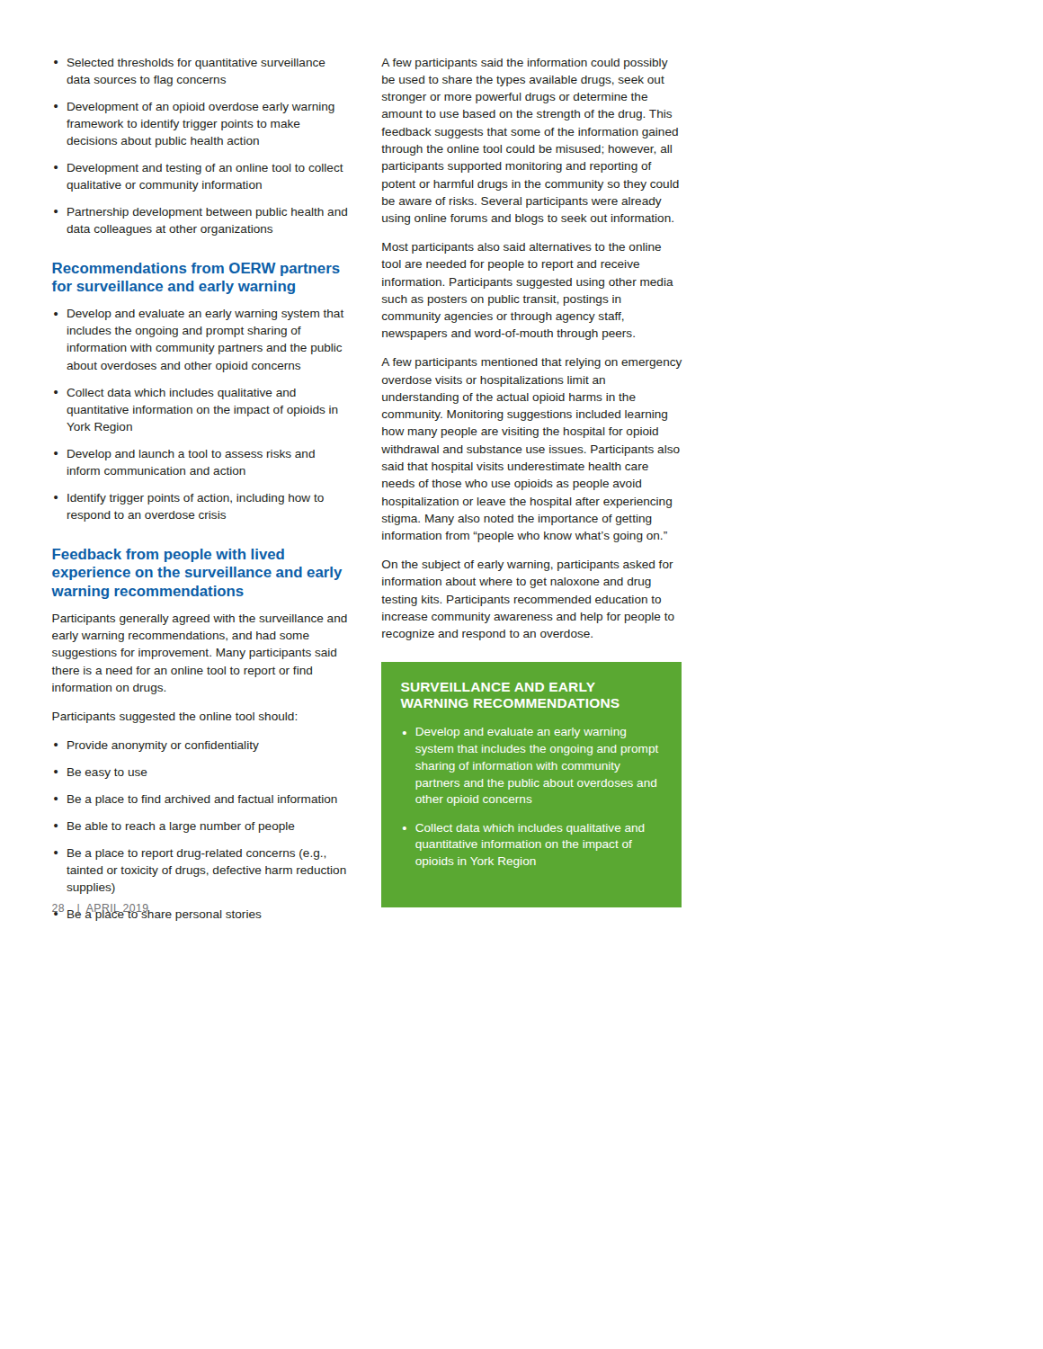Selected thresholds for quantitative surveillance data sources to flag concerns
Development of an opioid overdose early warning framework to identify trigger points to make decisions about public health action
Development and testing of an online tool to collect qualitative or community information
Partnership development between public health and data colleagues at other organizations
Recommendations from OERW partners for surveillance and early warning
Develop and evaluate an early warning system that includes the ongoing and prompt sharing of information with community partners and the public about overdoses and other opioid concerns
Collect data which includes qualitative and quantitative information on the impact of opioids in York Region
Develop and launch a tool to assess risks and inform communication and action
Identify trigger points of action, including how to respond to an overdose crisis
Feedback from people with lived experience on the surveillance and early warning recommendations
Participants generally agreed with the surveillance and early warning recommendations, and had some suggestions for improvement. Many participants said there is a need for an online tool to report or find information on drugs.
Participants suggested the online tool should:
Provide anonymity or confidentiality
Be easy to use
Be a place to find archived and factual information
Be able to reach a large number of people
Be a place to report drug-related concerns (e.g., tainted or toxicity of drugs, defective harm reduction supplies)
Be a place to share personal stories
A few participants said the information could possibly be used to share the types available drugs, seek out stronger or more powerful drugs or determine the amount to use based on the strength of the drug. This feedback suggests that some of the information gained through the online tool could be misused; however, all participants supported monitoring and reporting of potent or harmful drugs in the community so they could be aware of risks. Several participants were already using online forums and blogs to seek out information.
Most participants also said alternatives to the online tool are needed for people to report and receive information. Participants suggested using other media such as posters on public transit, postings in community agencies or through agency staff, newspapers and word-of-mouth through peers.
A few participants mentioned that relying on emergency overdose visits or hospitalizations limit an understanding of the actual opioid harms in the community. Monitoring suggestions included learning how many people are visiting the hospital for opioid withdrawal and substance use issues. Participants also said that hospital visits underestimate health care needs of those who use opioids as people avoid hospitalization or leave the hospital after experiencing stigma. Many also noted the importance of getting information from “people who know what’s going on.”
On the subject of early warning, participants asked for information about where to get naloxone and drug testing kits. Participants recommended education to increase community awareness and help for people to recognize and respond to an overdose.
Surveillance and early warning recommendations
Develop and evaluate an early warning system that includes the ongoing and prompt sharing of information with community partners and the public about overdoses and other opioid concerns
Collect data which includes qualitative and quantitative information on the impact of opioids in York Region
28|APRIL 2019